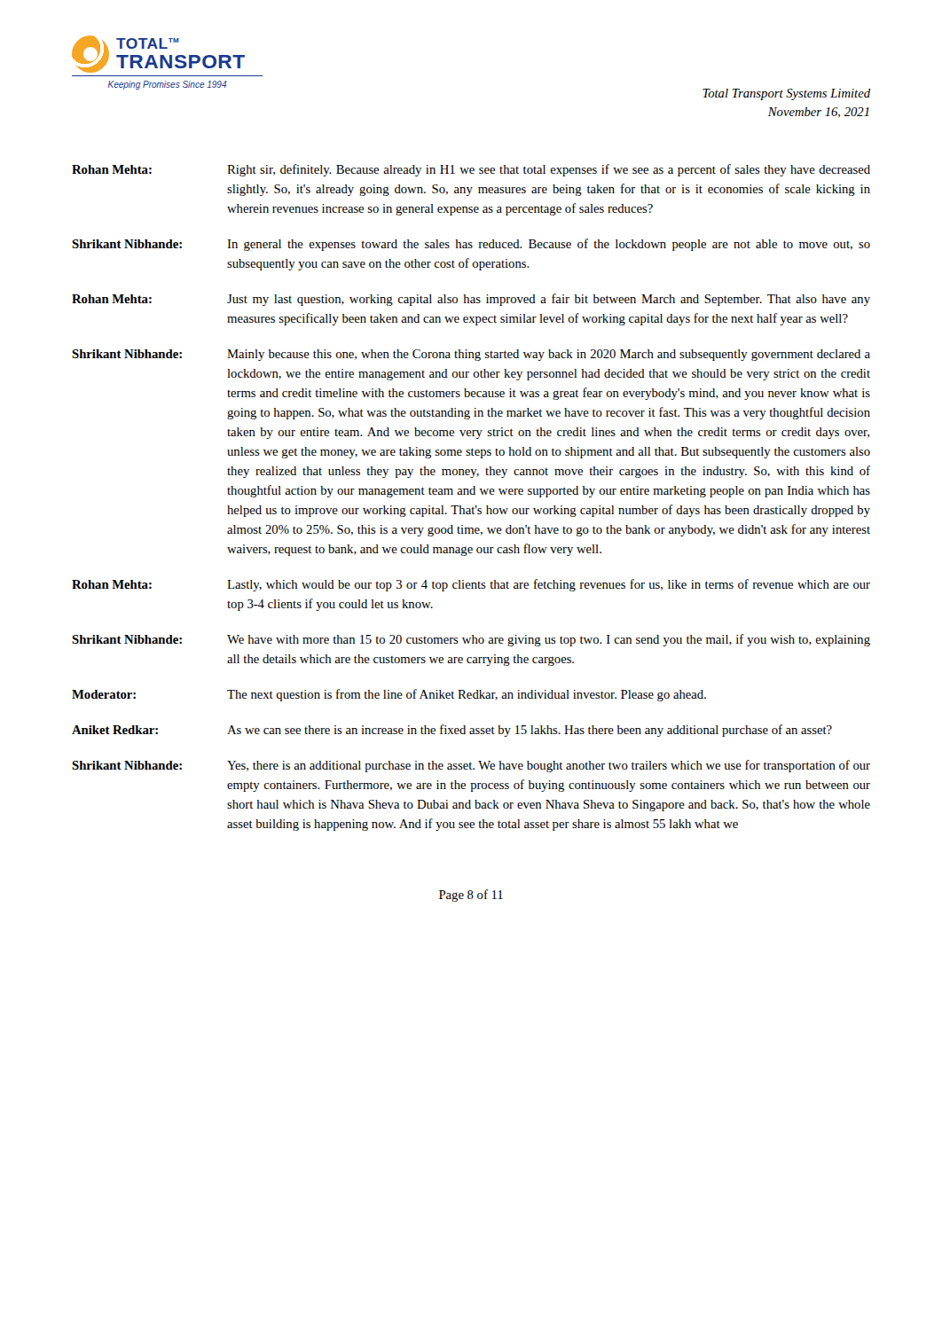TOTALTM
TRANSPORT
Keeping Promises Since 1994
Total Transport Systems Limited
November 16, 2021
| Rohan Mehta: | Right sir, definitely. Because already in H1 we see that total expenses if we see as a percent of sales they have decreased slightly. So, it's already going down. So, any measures are being taken for that or is it economies of scale kicking in wherein revenues increase so in general expense as a percentage of sales reduces? |
| Shrikant Nibhande: | In general the expenses toward the sales has reduced. Because of the lockdown people are not able to move out, so subsequently you can save on the other cost of operations. |
| Rohan Mehta: | Just my last question, working capital also has improved a fair bit between March and September. That also have any measures specifically been taken and can we expect similar level of working capital days for the next half year as well? |
| Shrikant Nibhande: | Mainly because this one, when the Corona thing started way back in 2020 March and subsequently government declared a lockdown, we the entire management and our other key personnel had decided that we should be very strict on the credit terms and credit timeline with the customers because it was a great fear on everybody's mind, and you never know what is going to happen. So, what was the outstanding in the market we have to recover it fast. This was a very thoughtful decision taken by our entire team. And we become very strict on the credit lines and when the credit terms or credit days over, unless we get the money, we are taking some steps to hold on to shipment and all that. But subsequently the customers also they realized that unless they pay the money, they cannot move their cargoes in the industry. So, with this kind of thoughtful action by our management team and we were supported by our entire marketing people on pan India which has helped us to improve our working capital. That's how our working capital number of days has been drastically dropped by almost 20% to 25%. So, this is a very good time, we don't have to go to the bank or anybody, we didn't ask for any interest waivers, request to bank, and we could manage our cash flow very well. |
| Rohan Mehta: | Lastly, which would be our top 3 or 4 top clients that are fetching revenues for us, like in terms of revenue which are our top 3-4 clients if you could let us know. |
| Shrikant Nibhande: | We have with more than 15 to 20 customers who are giving us top two. I can send you the mail, if you wish to, explaining all the details which are the customers we are carrying the cargoes. |
| Moderator: | The next question is from the line of Aniket Redkar, an individual investor. Please go ahead. |
| Aniket Redkar: | As we can see there is an increase in the fixed asset by 15 lakhs. Has there been any additional purchase of an asset? |
| Shrikant Nibhande: | Yes, there is an additional purchase in the asset. We have bought another two trailers which we use for transportation of our empty containers. Furthermore, we are in the process of buying continuously some containers which we run between our short haul which is Nhava Sheva to Dubai and back or even Nhava Sheva to Singapore and back. So, that's how the whole asset building is happening now. And if you see the total asset per share is almost 55 lakh what we |
Page 8 of 11